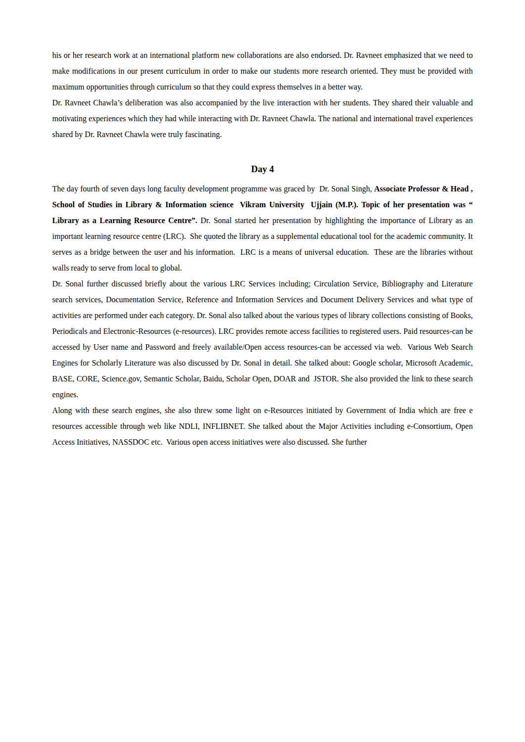his or her research work at an international platform new collaborations are also endorsed. Dr. Ravneet emphasized that we need to make modifications in our present curriculum in order to make our students more research oriented. They must be provided with maximum opportunities through curriculum so that they could express themselves in a better way.
Dr. Ravneet Chawla’s deliberation was also accompanied by the live interaction with her students. They shared their valuable and motivating experiences which they had while interacting with Dr. Ravneet Chawla. The national and international travel experiences shared by Dr. Ravneet Chawla were truly fascinating.
Day 4
The day fourth of seven days long faculty development programme was graced by Dr. Sonal Singh, Associate Professor & Head , School of Studies in Library & Information science Vikram University Ujjain (M.P.). Topic of her presentation was “ Library as a Learning Resource Centre”. Dr. Sonal started her presentation by highlighting the importance of Library as an important learning resource centre (LRC). She quoted the library as a supplemental educational tool for the academic community. It serves as a bridge between the user and his information. LRC is a means of universal education. These are the libraries without walls ready to serve from local to global.
Dr. Sonal further discussed briefly about the various LRC Services including; Circulation Service, Bibliography and Literature search services, Documentation Service, Reference and Information Services and Document Delivery Services and what type of activities are performed under each category. Dr. Sonal also talked about the various types of library collections consisting of Books, Periodicals and Electronic-Resources (e-resources). LRC provides remote access facilities to registered users. Paid resources-can be accessed by User name and Password and freely available/Open access resources-can be accessed via web. Various Web Search Engines for Scholarly Literature was also discussed by Dr. Sonal in detail. She talked about: Google scholar, Microsoft Academic, BASE, CORE, Science.gov, Semantic Scholar, Baidu, Scholar Open, DOAR and JSTOR. She also provided the link to these search engines.
Along with these search engines, she also threw some light on e-Resources initiated by Government of India which are free e resources accessible through web like NDLI, INFLIBNET. She talked about the Major Activities including e-Consortium, Open Access Initiatives, NASSDOC etc. Various open access initiatives were also discussed. She further